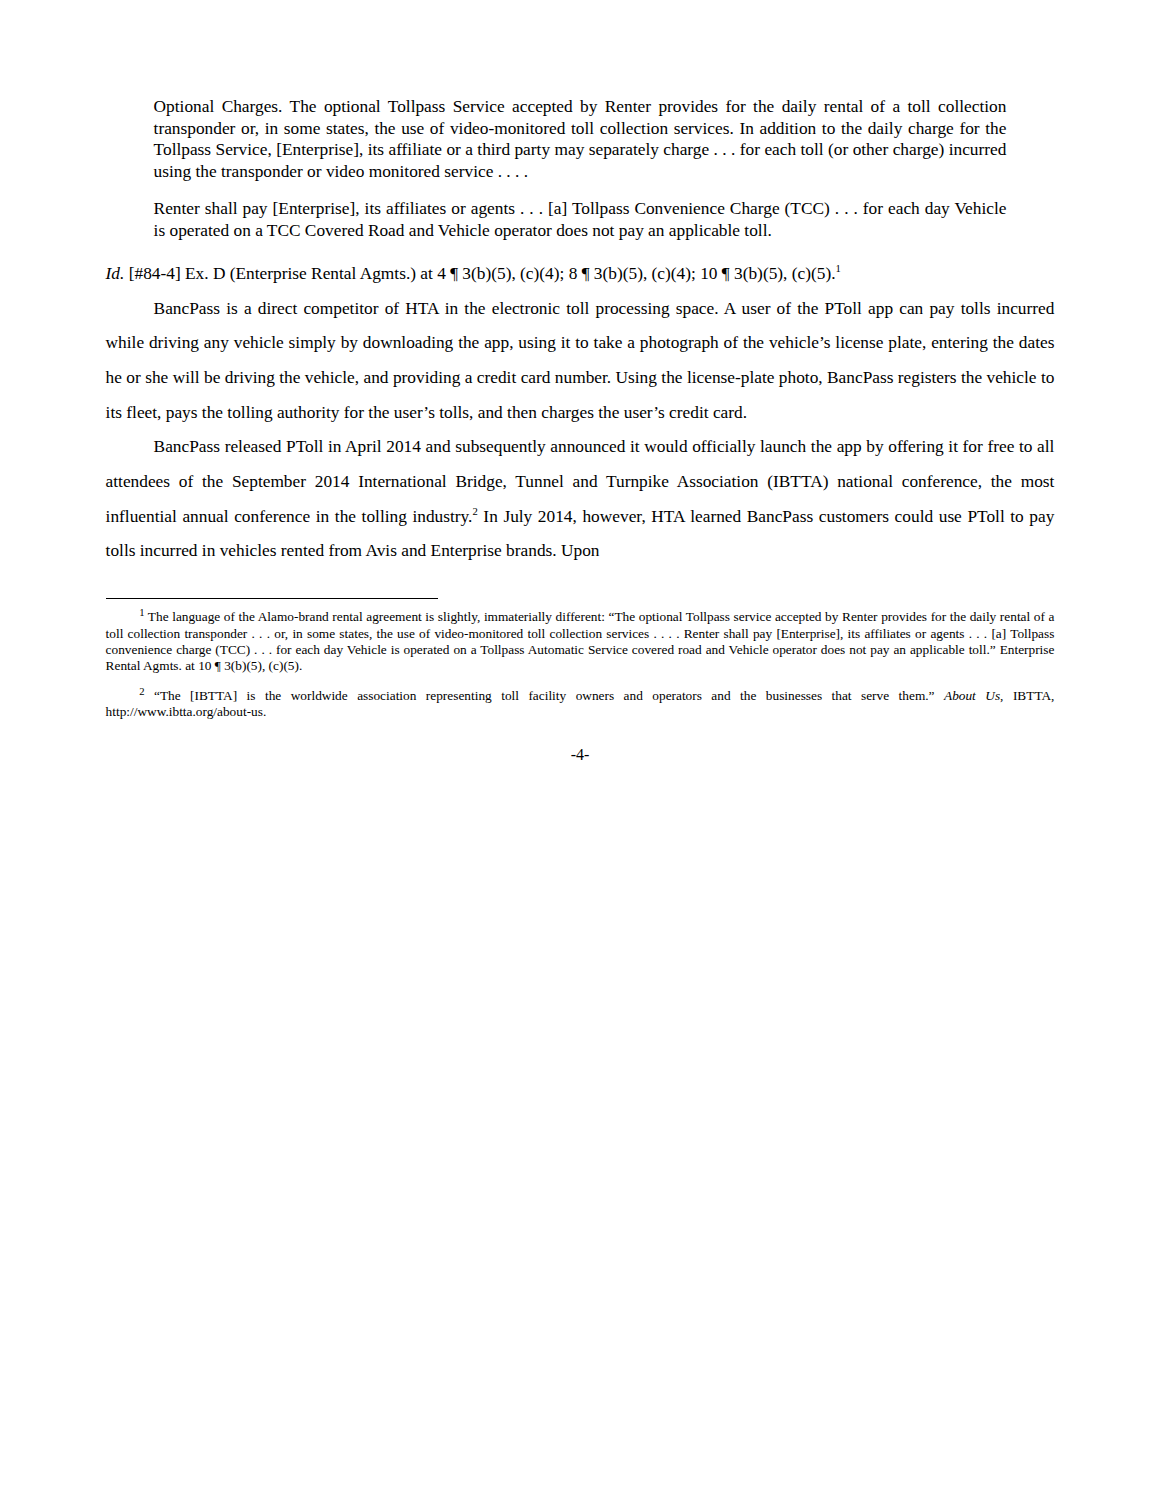Optional Charges. The optional Tollpass Service accepted by Renter provides for the daily rental of a toll collection transponder or, in some states, the use of video-monitored toll collection services. In addition to the daily charge for the Tollpass Service, [Enterprise], its affiliate or a third party may separately charge . . . for each toll (or other charge) incurred using the transponder or video monitored service . . . .
Renter shall pay [Enterprise], its affiliates or agents . . . [a] Tollpass Convenience Charge (TCC) . . . for each day Vehicle is operated on a TCC Covered Road and Vehicle operator does not pay an applicable toll.
Id. [#84-4] Ex. D (Enterprise Rental Agmts.) at 4 ¶ 3(b)(5), (c)(4); 8 ¶ 3(b)(5), (c)(4); 10 ¶ 3(b)(5), (c)(5).1
BancPass is a direct competitor of HTA in the electronic toll processing space. A user of the PToll app can pay tolls incurred while driving any vehicle simply by downloading the app, using it to take a photograph of the vehicle’s license plate, entering the dates he or she will be driving the vehicle, and providing a credit card number. Using the license-plate photo, BancPass registers the vehicle to its fleet, pays the tolling authority for the user’s tolls, and then charges the user’s credit card.
BancPass released PToll in April 2014 and subsequently announced it would officially launch the app by offering it for free to all attendees of the September 2014 International Bridge, Tunnel and Turnpike Association (IBTTA) national conference, the most influential annual conference in the tolling industry.2 In July 2014, however, HTA learned BancPass customers could use PToll to pay tolls incurred in vehicles rented from Avis and Enterprise brands. Upon
1 The language of the Alamo-brand rental agreement is slightly, immaterially different: “The optional Tollpass service accepted by Renter provides for the daily rental of a toll collection transponder . . . or, in some states, the use of video-monitored toll collection services . . . . Renter shall pay [Enterprise], its affiliates or agents . . . [a] Tollpass convenience charge (TCC) . . . for each day Vehicle is operated on a Tollpass Automatic Service covered road and Vehicle operator does not pay an applicable toll.” Enterprise Rental Agmts. at 10 ¶ 3(b)(5), (c)(5).
2 “The [IBTTA] is the worldwide association representing toll facility owners and operators and the businesses that serve them.” About Us, IBTTA, http://www.ibtta.org/about-us.
-4-